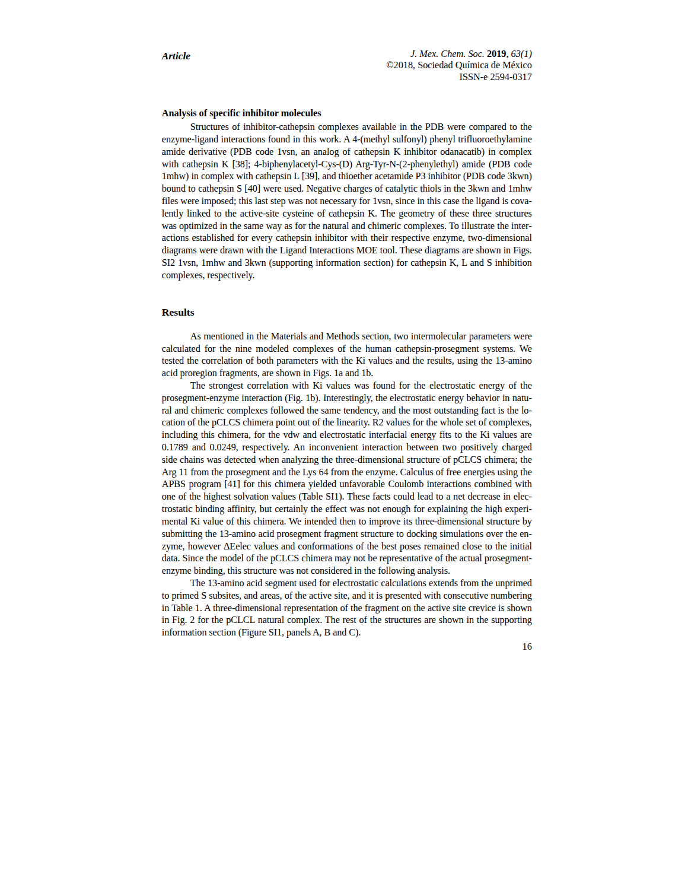Article
J. Mex. Chem. Soc. 2019, 63(1)
©2018, Sociedad Química de México
ISSN-e 2594-0317
Analysis of specific inhibitor molecules
Structures of inhibitor-cathepsin complexes available in the PDB were compared to the enzyme-ligand interactions found in this work. A 4-(methyl sulfonyl) phenyl trifluoroethylamine amide derivative (PDB code 1vsn, an analog of cathepsin K inhibitor odanacatib) in complex with cathepsin K [38]; 4-biphenylacetyl-Cys-(D) Arg-Tyr-N-(2-phenylethyl) amide (PDB code 1mhw) in complex with cathepsin L [39], and thioether acetamide P3 inhibitor (PDB code 3kwn) bound to cathepsin S [40] were used. Negative charges of catalytic thiols in the 3kwn and 1mhw files were imposed; this last step was not necessary for 1vsn, since in this case the ligand is covalently linked to the active-site cysteine of cathepsin K. The geometry of these three structures was optimized in the same way as for the natural and chimeric complexes. To illustrate the interactions established for every cathepsin inhibitor with their respective enzyme, two-dimensional diagrams were drawn with the Ligand Interactions MOE tool. These diagrams are shown in Figs. SI2 1vsn, 1mhw and 3kwn (supporting information section) for cathepsin K, L and S inhibition complexes, respectively.
Results
As mentioned in the Materials and Methods section, two intermolecular parameters were calculated for the nine modeled complexes of the human cathepsin-prosegment systems. We tested the correlation of both parameters with the Ki values and the results, using the 13-amino acid proregion fragments, are shown in Figs. 1a and 1b.
The strongest correlation with Ki values was found for the electrostatic energy of the prosegment-enzyme interaction (Fig. 1b). Interestingly, the electrostatic energy behavior in natural and chimeric complexes followed the same tendency, and the most outstanding fact is the location of the pCLCS chimera point out of the linearity. R2 values for the whole set of complexes, including this chimera, for the vdw and electrostatic interfacial energy fits to the Ki values are 0.1789 and 0.0249, respectively. An inconvenient interaction between two positively charged side chains was detected when analyzing the three-dimensional structure of pCLCS chimera; the Arg 11 from the prosegment and the Lys 64 from the enzyme. Calculus of free energies using the APBS program [41] for this chimera yielded unfavorable Coulomb interactions combined with one of the highest solvation values (Table SI1). These facts could lead to a net decrease in electrostatic binding affinity, but certainly the effect was not enough for explaining the high experimental Ki value of this chimera. We intended then to improve its three-dimensional structure by submitting the 13-amino acid prosegment fragment structure to docking simulations over the enzyme, however ΔEelec values and conformations of the best poses remained close to the initial data. Since the model of the pCLCS chimera may not be representative of the actual prosegment-enzyme binding, this structure was not considered in the following analysis.
The 13-amino acid segment used for electrostatic calculations extends from the unprimed to primed S subsites, and areas, of the active site, and it is presented with consecutive numbering in Table 1. A three-dimensional representation of the fragment on the active site crevice is shown in Fig. 2 for the pCLCL natural complex. The rest of the structures are shown in the supporting information section (Figure SI1, panels A, B and C).
16